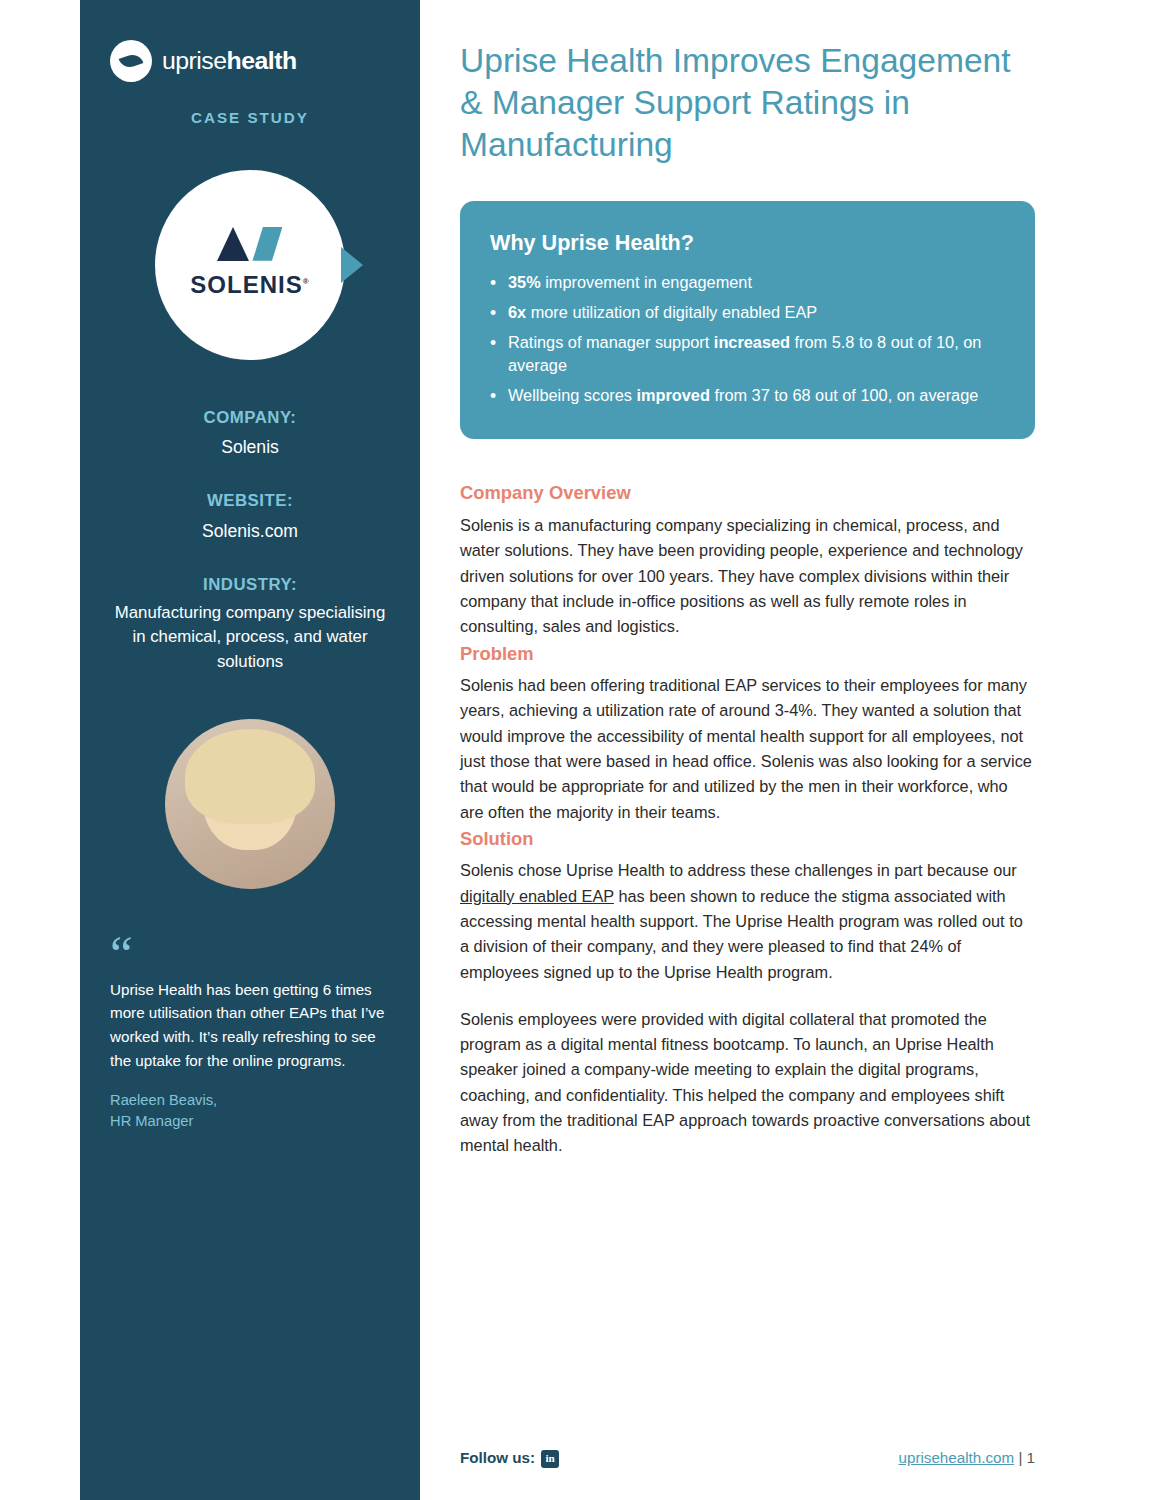uprisehealth
CASE STUDY
SOLENIS®
COMPANY:
Solenis
WEBSITE:
Solenis.com
INDUSTRY:
Manufacturing company specialising in chemical, process, and water solutions
“
Uprise Health has been getting 6 times more utilisation than other EAPs that I’ve worked with. It’s really refreshing to see the uptake for the online programs.
Raeleen Beavis,
HR Manager
Uprise Health Improves Engagement & Manager Support Ratings in Manufacturing
Why Uprise Health?
35% improvement in engagement
6x more utilization of digitally enabled EAP
Ratings of manager support increased from 5.8 to 8 out of 10, on average
Wellbeing scores improved from 37 to 68 out of 100, on average
Company Overview
Solenis is a manufacturing company specializing in chemical, process, and water solutions. They have been providing people, experience and technology driven solutions for over 100 years. They have complex divisions within their company that include in-office positions as well as fully remote roles in consulting, sales and logistics.
Problem
Solenis had been offering traditional EAP services to their employees for many years, achieving a utilization rate of around 3-4%. They wanted a solution that would improve the accessibility of mental health support for all employees, not just those that were based in head office. Solenis was also looking for a service that would be appropriate for and utilized by the men in their workforce, who are often the majority in their teams.
Solution
Solenis chose Uprise Health to address these challenges in part because our digitally enabled EAP has been shown to reduce the stigma associated with accessing mental health support. The Uprise Health program was rolled out to a division of their company, and they were pleased to find that 24% of employees signed up to the Uprise Health program.
Solenis employees were provided with digital collateral that promoted the program as a digital mental fitness bootcamp. To launch, an Uprise Health speaker joined a company-wide meeting to explain the digital programs, coaching, and confidentiality. This helped the company and employees shift away from the traditional EAP approach towards proactive conversations about mental health.
Follow us: in
uprisehealth.com | 1